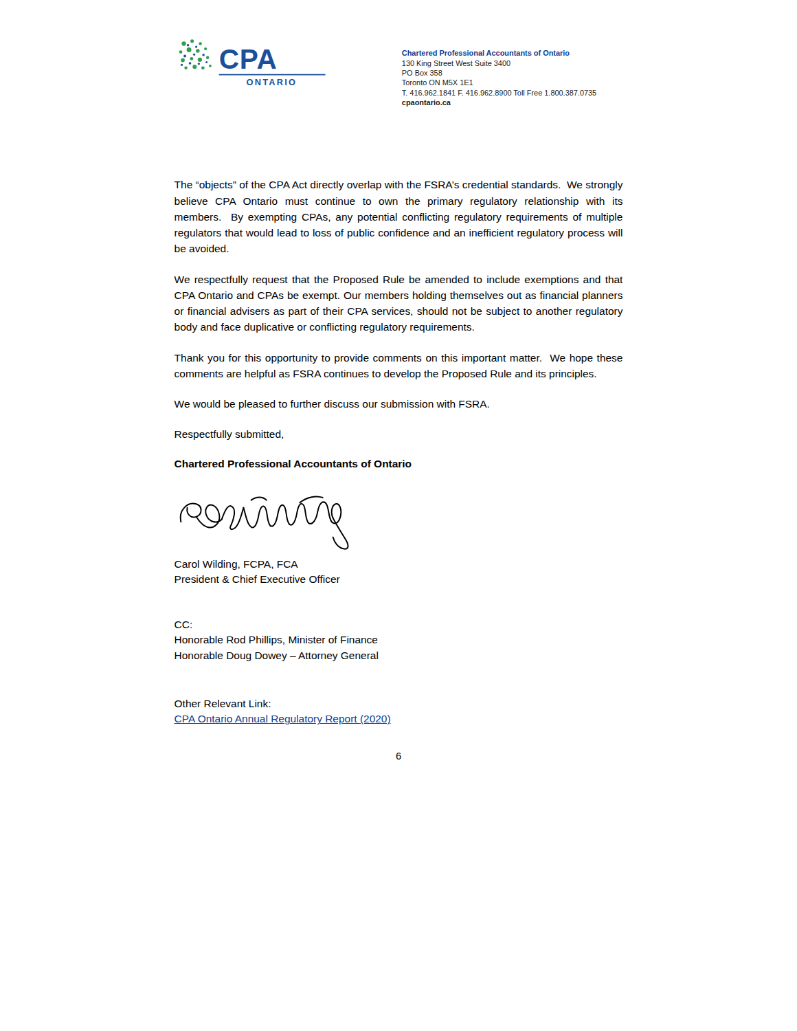CPA ONTARIO
Chartered Professional Accountants of Ontario
130 King Street West Suite 3400
PO Box 358
Toronto ON M5X 1E1
T. 416.962.1841 F. 416.962.8900 Toll Free 1.800.387.0735
cpaontario.ca
The “objects” of the CPA Act directly overlap with the FSRA’s credential standards. We strongly believe CPA Ontario must continue to own the primary regulatory relationship with its members. By exempting CPAs, any potential conflicting regulatory requirements of multiple regulators that would lead to loss of public confidence and an inefficient regulatory process will be avoided.
We respectfully request that the Proposed Rule be amended to include exemptions and that CPA Ontario and CPAs be exempt. Our members holding themselves out as financial planners or financial advisers as part of their CPA services, should not be subject to another regulatory body and face duplicative or conflicting regulatory requirements.
Thank you for this opportunity to provide comments on this important matter. We hope these comments are helpful as FSRA continues to develop the Proposed Rule and its principles.
We would be pleased to further discuss our submission with FSRA.
Respectfully submitted,
Chartered Professional Accountants of Ontario
Carol Wilding, FCPA, FCA
President & Chief Executive Officer
CC:
Honorable Rod Phillips, Minister of Finance
Honorable Doug Dowey – Attorney General
Other Relevant Link:
CPA Ontario Annual Regulatory Report (2020)
6